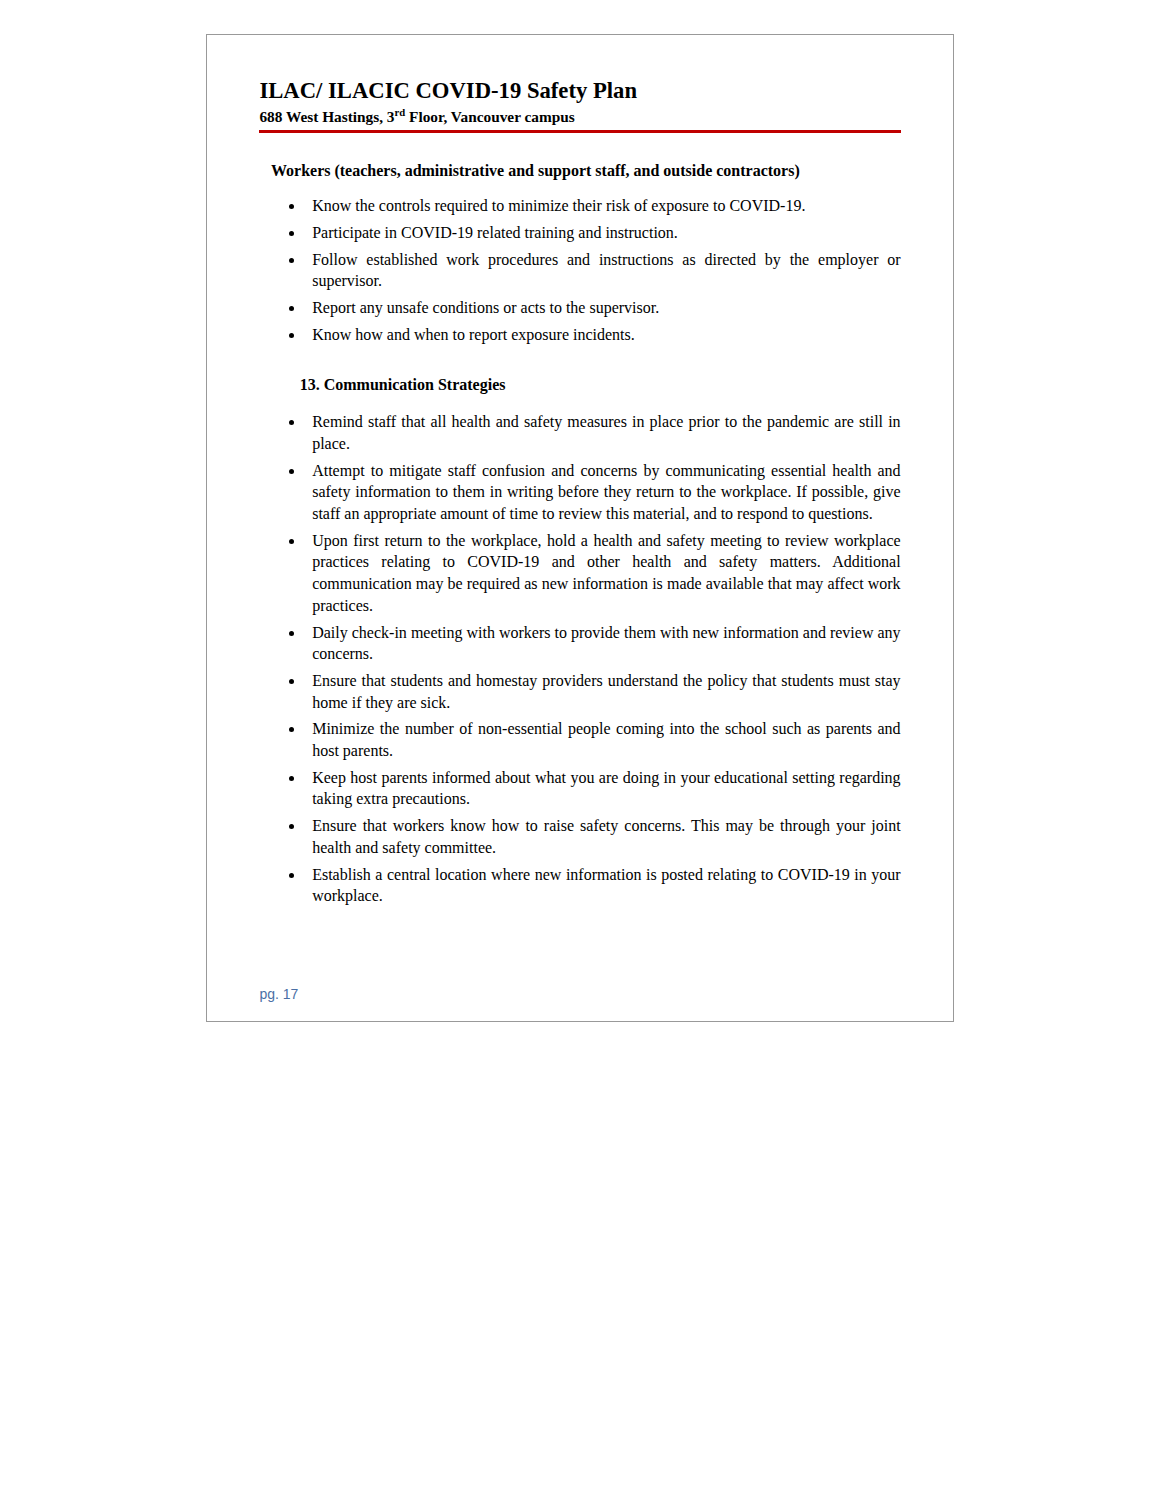ILAC/ ILACIC COVID-19 Safety Plan
688 West Hastings, 3rd Floor, Vancouver campus
Workers (teachers, administrative and support staff, and outside contractors)
Know the controls required to minimize their risk of exposure to COVID-19.
Participate in COVID-19 related training and instruction.
Follow established work procedures and instructions as directed by the employer or supervisor.
Report any unsafe conditions or acts to the supervisor.
Know how and when to report exposure incidents.
13. Communication Strategies
Remind staff that all health and safety measures in place prior to the pandemic are still in place.
Attempt to mitigate staff confusion and concerns by communicating essential health and safety information to them in writing before they return to the workplace. If possible, give staff an appropriate amount of time to review this material, and to respond to questions.
Upon first return to the workplace, hold a health and safety meeting to review workplace practices relating to COVID-19 and other health and safety matters. Additional communication may be required as new information is made available that may affect work practices.
Daily check-in meeting with workers to provide them with new information and review any concerns.
Ensure that students and homestay providers understand the policy that students must stay home if they are sick.
Minimize the number of non-essential people coming into the school such as parents and host parents.
Keep host parents informed about what you are doing in your educational setting regarding taking extra precautions.
Ensure that workers know how to raise safety concerns. This may be through your joint health and safety committee.
Establish a central location where new information is posted relating to COVID-19 in your workplace.
pg. 17